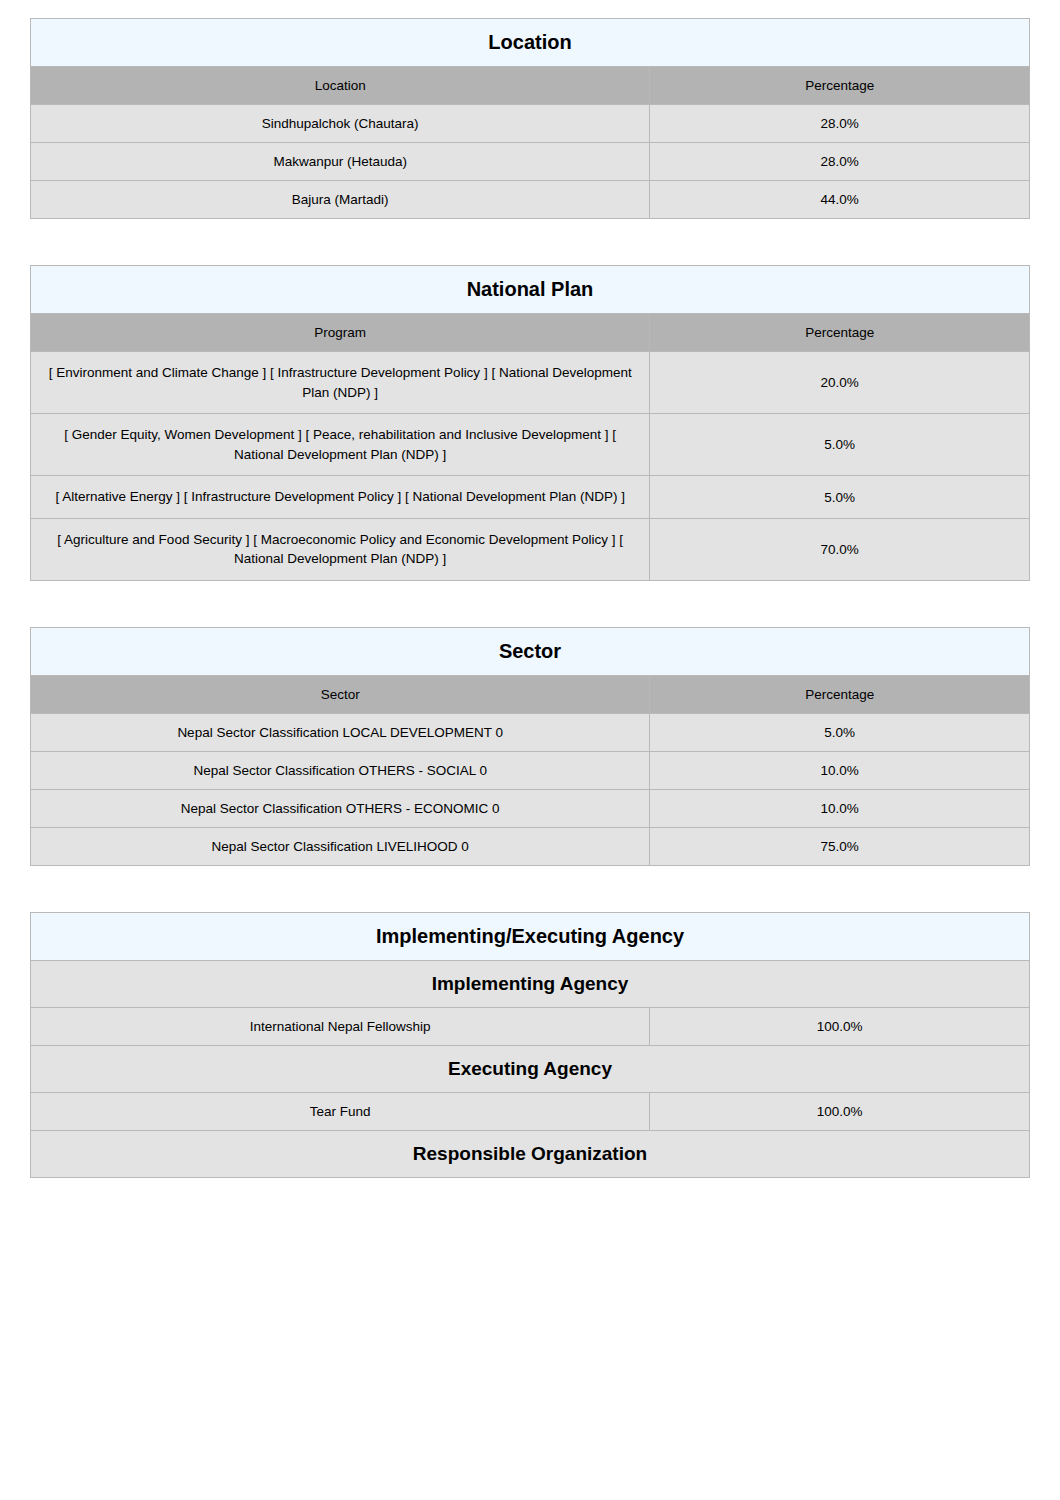Location
| Location | Percentage |
| --- | --- |
| Sindhupalchok (Chautara) | 28.0% |
| Makwanpur (Hetauda) | 28.0% |
| Bajura (Martadi) | 44.0% |
National Plan
| Program | Percentage |
| --- | --- |
| [ Environment and Climate Change ] [ Infrastructure Development Policy ] [ National Development Plan (NDP) ] | 20.0% |
| [ Gender Equity, Women Development ] [ Peace, rehabilitation and Inclusive Development ] [ National Development Plan (NDP) ] | 5.0% |
| [ Alternative Energy ] [ Infrastructure Development Policy ] [ National Development Plan (NDP) ] | 5.0% |
| [ Agriculture and Food Security ] [ Macroeconomic Policy and Economic Development Policy ] [ National Development Plan (NDP) ] | 70.0% |
Sector
| Sector | Percentage |
| --- | --- |
| Nepal Sector Classification LOCAL DEVELOPMENT 0 | 5.0% |
| Nepal Sector Classification OTHERS - SOCIAL 0 | 10.0% |
| Nepal Sector Classification OTHERS - ECONOMIC 0 | 10.0% |
| Nepal Sector Classification LIVELIHOOD 0 | 75.0% |
Implementing/Executing Agency
| Implementing Agency |
| International Nepal Fellowship | 100.0% |
| Executing Agency |
| Tear Fund | 100.0% |
| Responsible Organization |